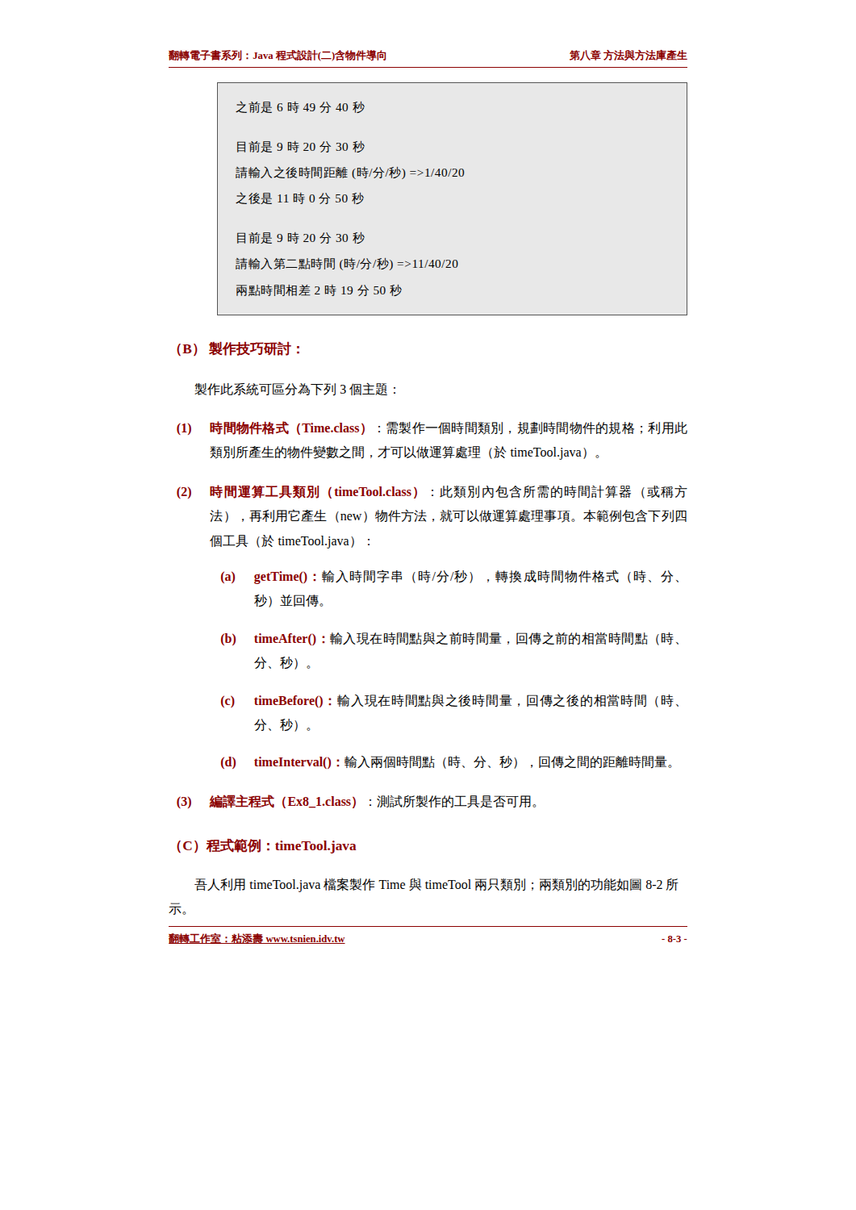翻轉電子書系列：Java 程式設計(二)含物件導向
第八章 方法與方法庫產生
之前是 6 時 49 分 40 秒
目前是 9 時 20 分 30 秒
請輸入之後時間距離 (時/分/秒) =>1/40/20
之後是 11 時 0 分 50 秒
目前是 9 時 20 分 30 秒
請輸入第二點時間 (時/分/秒) =>11/40/20
兩點時間相差 2 時 19 分 50 秒
（B） 製作技巧研討：
製作此系統可區分為下列 3 個主題：
(1) 時間物件格式（Time.class）：需製作一個時間類別，規劃時間物件的規格；利用此類別所產生的物件變數之間，才可以做運算處理（於 timeTool.java）。
(2) 時間運算工具類別（timeTool.class）：此類別內包含所需的時間計算器（或稱方法），再利用它產生（new）物件方法，就可以做運算處理事項。本範例包含下列四個工具（於 timeTool.java）：
(a) getTime()：輸入時間字串（時/分/秒），轉換成時間物件格式（時、分、秒）並回傳。
(b) timeAfter()：輸入現在時間點與之前時間量，回傳之前的相當時間點（時、分、秒）。
(c) timeBefore()：輸入現在時間點與之後時間量，回傳之後的相當時間（時、分、秒）。
(d) timeInterval()：輸入兩個時間點（時、分、秒），回傳之間的距離時間量。
(3) 編譯主程式（Ex8_1.class）：測試所製作的工具是否可用。
（C）程式範例：timeTool.java
吾人利用 timeTool.java 檔案製作 Time 與 timeTool 兩只類別；兩類別的功能如圖 8-2 所示。
翻轉工作室：粘添壽 www.tsnien.idv.tw
- 8-3 -